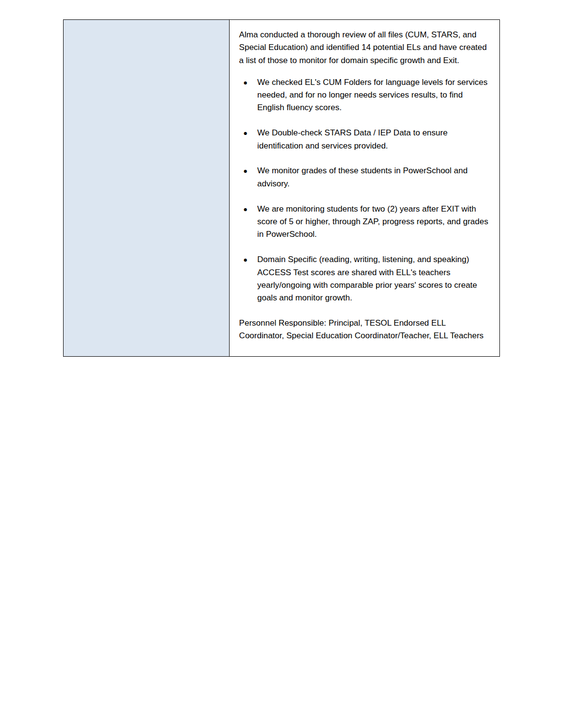| | Alma conducted a thorough review of all files (CUM, STARS, and Special Education) and identified 14 potential ELs and have created a list of those to monitor for domain specific growth and Exit. We checked EL's CUM Folders for language levels for services needed, and for no longer needs services results, to find English fluency scores. We Double-check STARS Data / IEP Data to ensure identification and services provided. We monitor grades of these students in PowerSchool and advisory. We are monitoring students for two (2) years after EXIT with score of 5 or higher, through ZAP, progress reports, and grades in PowerSchool. Domain Specific (reading, writing, listening, and speaking) ACCESS Test scores are shared with ELL's teachers yearly/ongoing with comparable prior years' scores to create goals and monitor growth. Personnel Responsible: Principal, TESOL Endorsed ELL Coordinator, Special Education Coordinator/Teacher, ELL Teachers |